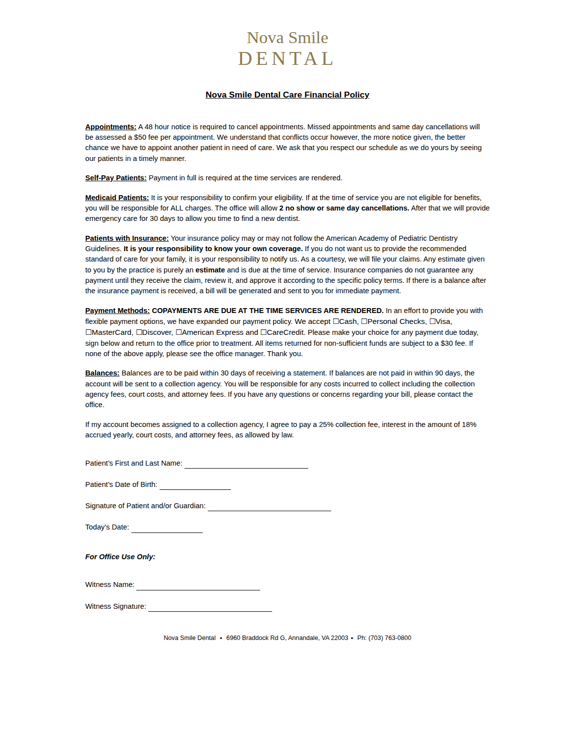Nova Smile DENTAL
Nova Smile Dental Care Financial Policy
Appointments: A 48 hour notice is required to cancel appointments. Missed appointments and same day cancellations will be assessed a $50 fee per appointment. We understand that conflicts occur however, the more notice given, the better chance we have to appoint another patient in need of care. We ask that you respect our schedule as we do yours by seeing our patients in a timely manner.
Self-Pay Patients: Payment in full is required at the time services are rendered.
Medicaid Patients: It is your responsibility to confirm your eligibility. If at the time of service you are not eligible for benefits, you will be responsible for ALL charges. The office will allow 2 no show or same day cancellations. After that we will provide emergency care for 30 days to allow you time to find a new dentist.
Patients with Insurance: Your insurance policy may or may not follow the American Academy of Pediatric Dentistry Guidelines. It is your responsibility to know your own coverage. If you do not want us to provide the recommended standard of care for your family, it is your responsibility to notify us. As a courtesy, we will file your claims. Any estimate given to you by the practice is purely an estimate and is due at the time of service. Insurance companies do not guarantee any payment until they receive the claim, review it, and approve it according to the specific policy terms. If there is a balance after the insurance payment is received, a bill will be generated and sent to you for immediate payment.
Payment Methods: COPAYMENTS ARE DUE AT THE TIME SERVICES ARE RENDERED. In an effort to provide you with flexible payment options, we have expanded our payment policy. We accept ☐Cash, ☐Personal Checks, ☐Visa, ☐MasterCard, ☐Discover, ☐American Express and ☐CareCredit. Please make your choice for any payment due today, sign below and return to the office prior to treatment. All items returned for non-sufficient funds are subject to a $30 fee. If none of the above apply, please see the office manager. Thank you.
Balances: Balances are to be paid within 30 days of receiving a statement. If balances are not paid in within 90 days, the account will be sent to a collection agency. You will be responsible for any costs incurred to collect including the collection agency fees, court costs, and attorney fees. If you have any questions or concerns regarding your bill, please contact the office.
If my account becomes assigned to a collection agency, I agree to pay a 25% collection fee, interest in the amount of 18% accrued yearly, court costs, and attorney fees, as allowed by law.
Patient’s First and Last Name:
Patient’s Date of Birth:
Signature of Patient and/or Guardian:
Today’s Date:
For Office Use Only:
Witness Name:
Witness Signature:
Nova Smile Dental ▪ 6960 Braddock Rd G, Annandale, VA 22003▪ Ph: (703) 763-0800